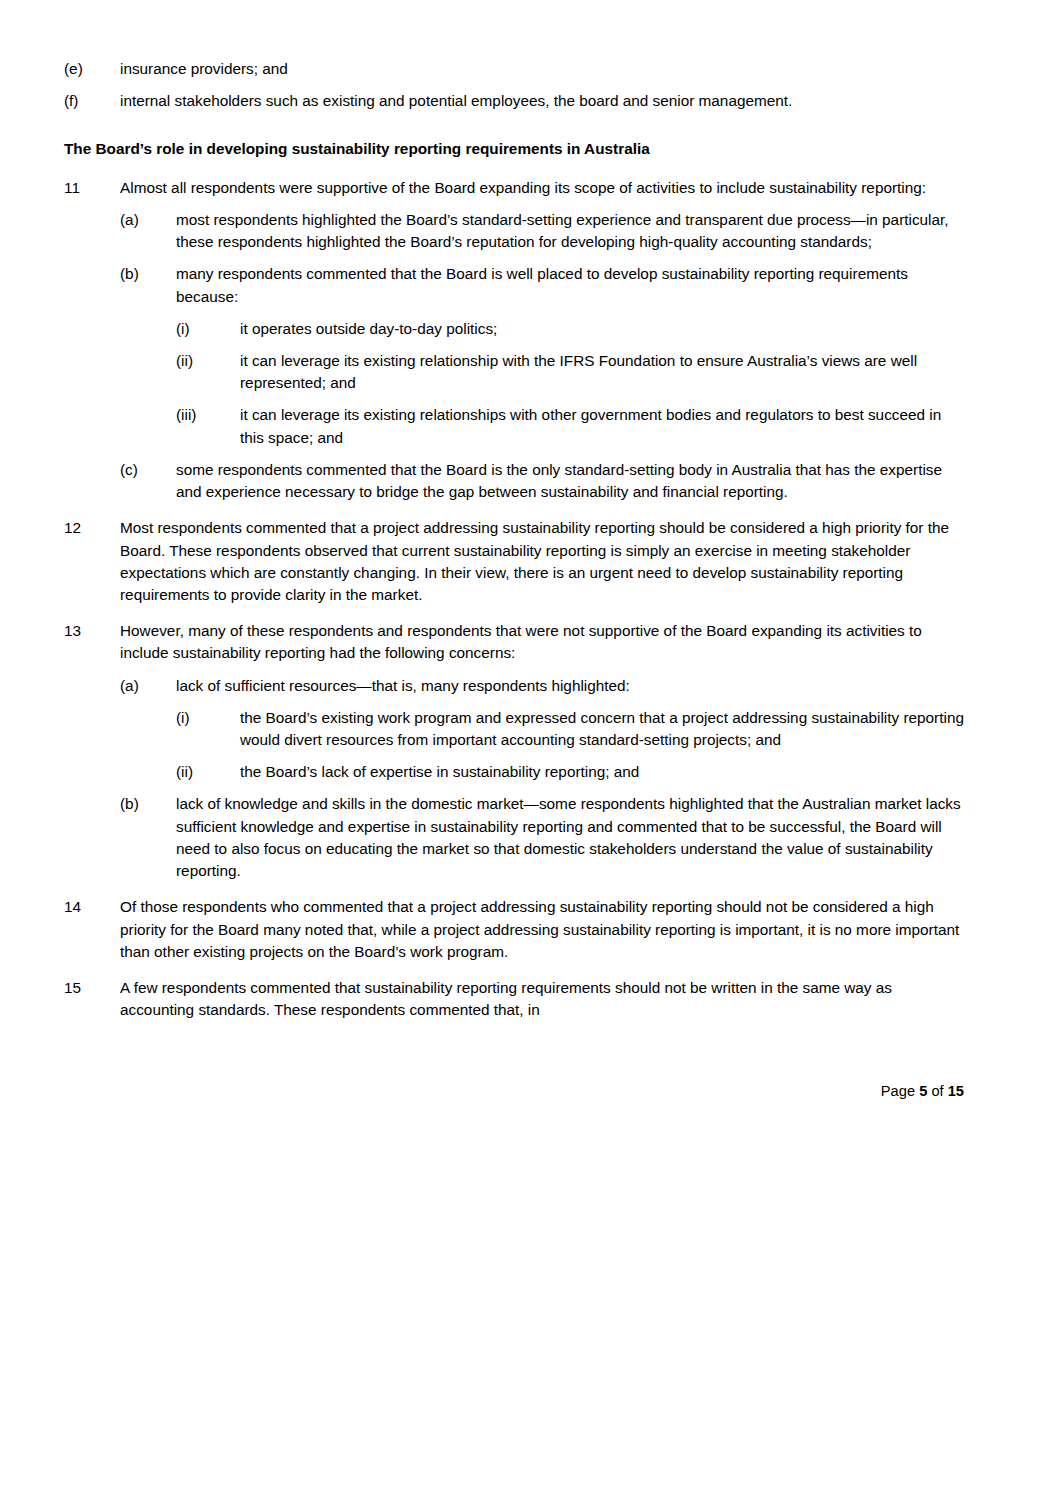(e)
insurance providers; and
(f)
internal stakeholders such as existing and potential employees, the board and senior management.
The Board’s role in developing sustainability reporting requirements in Australia
11
Almost all respondents were supportive of the Board expanding its scope of activities to include sustainability reporting:
(a)
most respondents highlighted the Board’s standard-setting experience and transparent due process—in particular, these respondents highlighted the Board’s reputation for developing high-quality accounting standards;
(b)
many respondents commented that the Board is well placed to develop sustainability reporting requirements because:
(i)
it operates outside day-to-day politics;
(ii)
it can leverage its existing relationship with the IFRS Foundation to ensure Australia’s views are well represented; and
(iii)
it can leverage its existing relationships with other government bodies and regulators to best succeed in this space; and
(c)
some respondents commented that the Board is the only standard-setting body in Australia that has the expertise and experience necessary to bridge the gap between sustainability and financial reporting.
12
Most respondents commented that a project addressing sustainability reporting should be considered a high priority for the Board. These respondents observed that current sustainability reporting is simply an exercise in meeting stakeholder expectations which are constantly changing. In their view, there is an urgent need to develop sustainability reporting requirements to provide clarity in the market.
13
However, many of these respondents and respondents that were not supportive of the Board expanding its activities to include sustainability reporting had the following concerns:
(a)
lack of sufficient resources—that is, many respondents highlighted:
(i)
the Board’s existing work program and expressed concern that a project addressing sustainability reporting would divert resources from important accounting standard-setting projects; and
(ii)
the Board’s lack of expertise in sustainability reporting; and
(b)
lack of knowledge and skills in the domestic market—some respondents highlighted that the Australian market lacks sufficient knowledge and expertise in sustainability reporting and commented that to be successful, the Board will need to also focus on educating the market so that domestic stakeholders understand the value of sustainability reporting.
14
Of those respondents who commented that a project addressing sustainability reporting should not be considered a high priority for the Board many noted that, while a project addressing sustainability reporting is important, it is no more important than other existing projects on the Board’s work program.
15
A few respondents commented that sustainability reporting requirements should not be written in the same way as accounting standards. These respondents commented that, in
Page 5 of 15